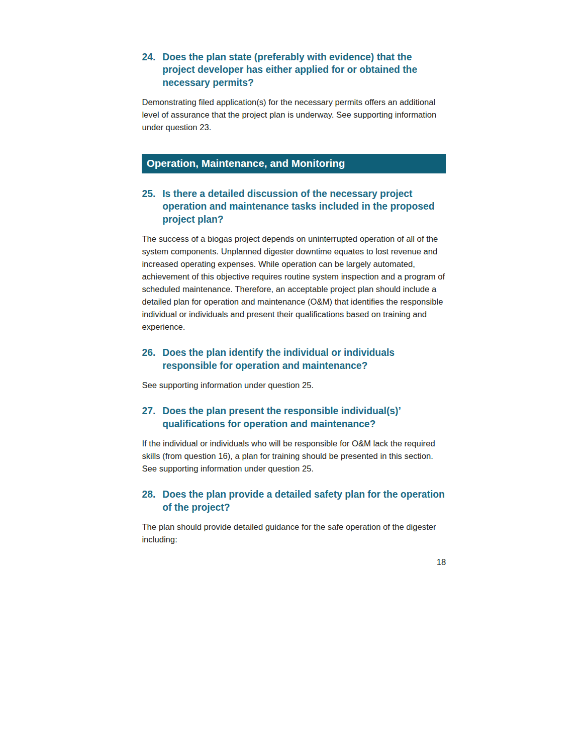24. Does the plan state (preferably with evidence) that the project developer has either applied for or obtained the necessary permits?
Demonstrating filed application(s) for the necessary permits offers an additional level of assurance that the project plan is underway. See supporting information under question 23.
Operation, Maintenance, and Monitoring
25. Is there a detailed discussion of the necessary project operation and maintenance tasks included in the proposed project plan?
The success of a biogas project depends on uninterrupted operation of all of the system components. Unplanned digester downtime equates to lost revenue and increased operating expenses. While operation can be largely automated, achievement of this objective requires routine system inspection and a program of scheduled maintenance. Therefore, an acceptable project plan should include a detailed plan for operation and maintenance (O&M) that identifies the responsible individual or individuals and present their qualifications based on training and experience.
26. Does the plan identify the individual or individuals responsible for operation and maintenance?
See supporting information under question 25.
27. Does the plan present the responsible individual(s)’ qualifications for operation and maintenance?
If the individual or individuals who will be responsible for O&M lack the required skills (from question 16), a plan for training should be presented in this section. See supporting information under question 25.
28. Does the plan provide a detailed safety plan for the operation of the project?
The plan should provide detailed guidance for the safe operation of the digester including:
18